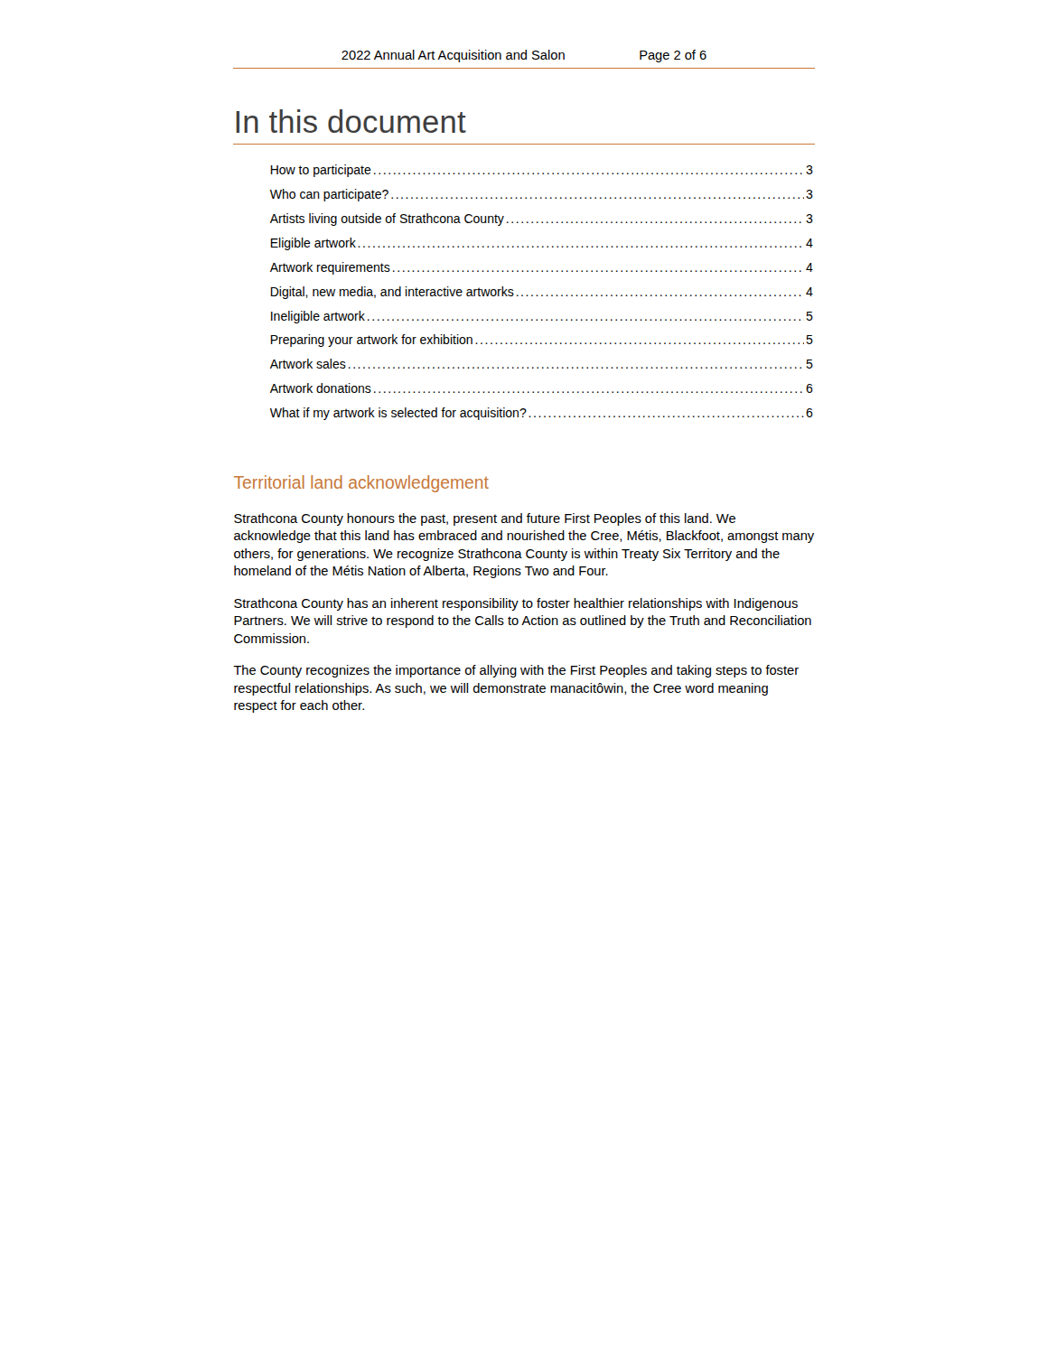2022 Annual Art Acquisition and Salon Page 2 of 6
In this document
How to participate........................................................................................................................... 3
Who can participate?....................................................................................................................... 3
Artists living outside of Strathcona County............................................................................................. 3
Eligible artwork............................................................................................................................... 4
Artwork requirements....................................................................................................................... 4
Digital, new media, and interactive artworks........................................................................................... 4
Ineligible artwork............................................................................................................................. 5
Preparing your artwork for exhibition..................................................................................................... 5
Artwork sales................................................................................................................................. 5
Artwork donations............................................................................................................................ 6
What if my artwork is selected for acquisition?....................................................................................... 6
Territorial land acknowledgement
Strathcona County honours the past, present and future First Peoples of this land. We acknowledge that this land has embraced and nourished the Cree, Métis, Blackfoot, amongst many others, for generations. We recognize Strathcona County is within Treaty Six Territory and the homeland of the Métis Nation of Alberta, Regions Two and Four.
Strathcona County has an inherent responsibility to foster healthier relationships with Indigenous Partners. We will strive to respond to the Calls to Action as outlined by the Truth and Reconciliation Commission.
The County recognizes the importance of allying with the First Peoples and taking steps to foster respectful relationships. As such, we will demonstrate manacitôwin, the Cree word meaning respect for each other.